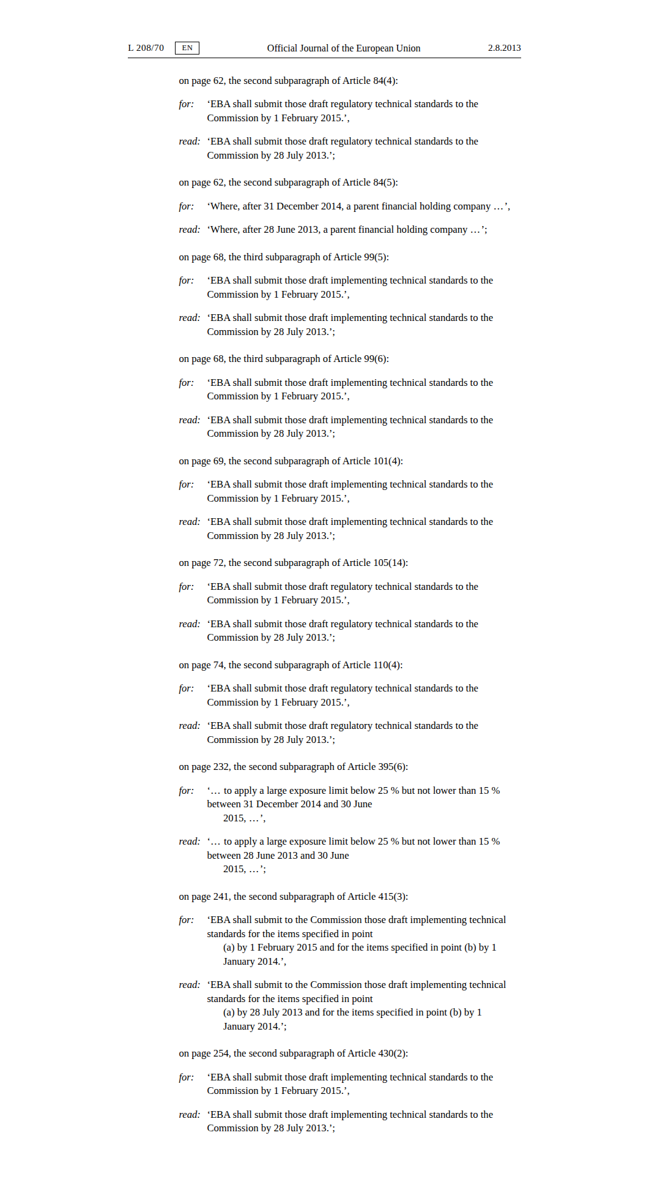L 208/70 EN
Official Journal of the European Union
2.8.2013
on page 62, the second subparagraph of Article 84(4):
for:
‘EBA shall submit those draft regulatory technical standards to the Commission by 1 February 2015.’,
read:
‘EBA shall submit those draft regulatory technical standards to the Commission by 28 July 2013.’;
on page 62, the second subparagraph of Article 84(5):
for:
‘Where, after 31 December 2014, a parent financial holding company …’,
read:
‘Where, after 28 June 2013, a parent financial holding company …’;
on page 68, the third subparagraph of Article 99(5):
for:
‘EBA shall submit those draft implementing technical standards to the Commission by 1 February 2015.’,
read:
‘EBA shall submit those draft implementing technical standards to the Commission by 28 July 2013.’;
on page 68, the third subparagraph of Article 99(6):
for:
‘EBA shall submit those draft implementing technical standards to the Commission by 1 February 2015.’,
read:
‘EBA shall submit those draft implementing technical standards to the Commission by 28 July 2013.’;
on page 69, the second subparagraph of Article 101(4):
for:
‘EBA shall submit those draft implementing technical standards to the Commission by 1 February 2015.’,
read:
‘EBA shall submit those draft implementing technical standards to the Commission by 28 July 2013.’;
on page 72, the second subparagraph of Article 105(14):
for:
‘EBA shall submit those draft regulatory technical standards to the Commission by 1 February 2015.’,
read:
‘EBA shall submit those draft regulatory technical standards to the Commission by 28 July 2013.’;
on page 74, the second subparagraph of Article 110(4):
for:
‘EBA shall submit those draft regulatory technical standards to the Commission by 1 February 2015.’,
read:
‘EBA shall submit those draft regulatory technical standards to the Commission by 28 July 2013.’;
on page 232, the second subparagraph of Article 395(6):
for:
‘… to apply a large exposure limit below 25 % but not lower than 15 % between 31 December 2014 and 30 June 2015, …’,
read:
‘… to apply a large exposure limit below 25 % but not lower than 15 % between 28 June 2013 and 30 June 2015, …’;
on page 241, the second subparagraph of Article 415(3):
for:
‘EBA shall submit to the Commission those draft implementing technical standards for the items specified in point (a) by 1 February 2015 and for the items specified in point (b) by 1 January 2014.’,
read:
‘EBA shall submit to the Commission those draft implementing technical standards for the items specified in point (a) by 28 July 2013 and for the items specified in point (b) by 1 January 2014.’;
on page 254, the second subparagraph of Article 430(2):
for:
‘EBA shall submit those draft implementing technical standards to the Commission by 1 February 2015.’,
read:
‘EBA shall submit those draft implementing technical standards to the Commission by 28 July 2013.’;